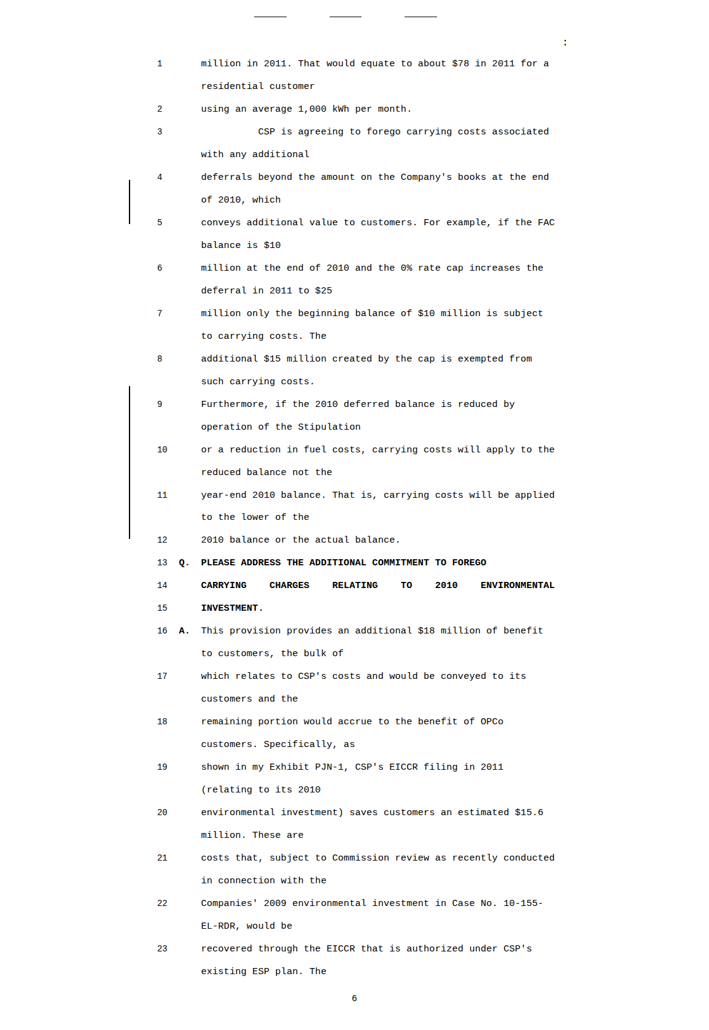:
| 1 | | million in 2011. That would equate to about $78 in 2011 for a residential customer |
| 2 | | using an average 1,000 kWh per month. |
| 3 | | CSP is agreeing to forego carrying costs associated with any additional |
| 4 | | deferrals beyond the amount on the Company's books at the end of 2010, which |
| 5 | | conveys additional value to customers. For example, if the FAC balance is $10 |
| 6 | | million at the end of 2010 and the 0% rate cap increases the deferral in 2011 to $25 |
| 7 | | million only the beginning balance of $10 million is subject to carrying costs. The |
| 8 | | additional $15 million created by the cap is exempted from such carrying costs. |
| 9 | | Furthermore, if the 2010 deferred balance is reduced by operation of the Stipulation |
| 10 | | or a reduction in fuel costs, carrying costs will apply to the reduced balance not the |
| 11 | | year-end 2010 balance. That is, carrying costs will be applied to the lower of the |
| 12 | | 2010 balance or the actual balance. |
| 13 | Q. | PLEASE ADDRESS THE ADDITIONAL COMMITMENT TO FOREGO |
| 14 | | CARRYING CHARGES RELATING TO 2010 ENVIRONMENTAL |
| 15 | | INVESTMENT. |
| 16 | A. | This provision provides an additional $18 million of benefit to customers, the bulk of |
| 17 | | which relates to CSP's costs and would be conveyed to its customers and the |
| 18 | | remaining portion would accrue to the benefit of OPCo customers. Specifically, as |
| 19 | | shown in my Exhibit PJN-1, CSP's EICCR filing in 2011 (relating to its 2010 |
| 20 | | environmental investment) saves customers an estimated $15.6 million. These are |
| 21 | | costs that, subject to Commission review as recently conducted in connection with the |
| 22 | | Companies' 2009 environmental investment in Case No. 10-155-EL-RDR, would be |
| 23 | | recovered through the EICCR that is authorized under CSP's existing ESP plan. The |
6